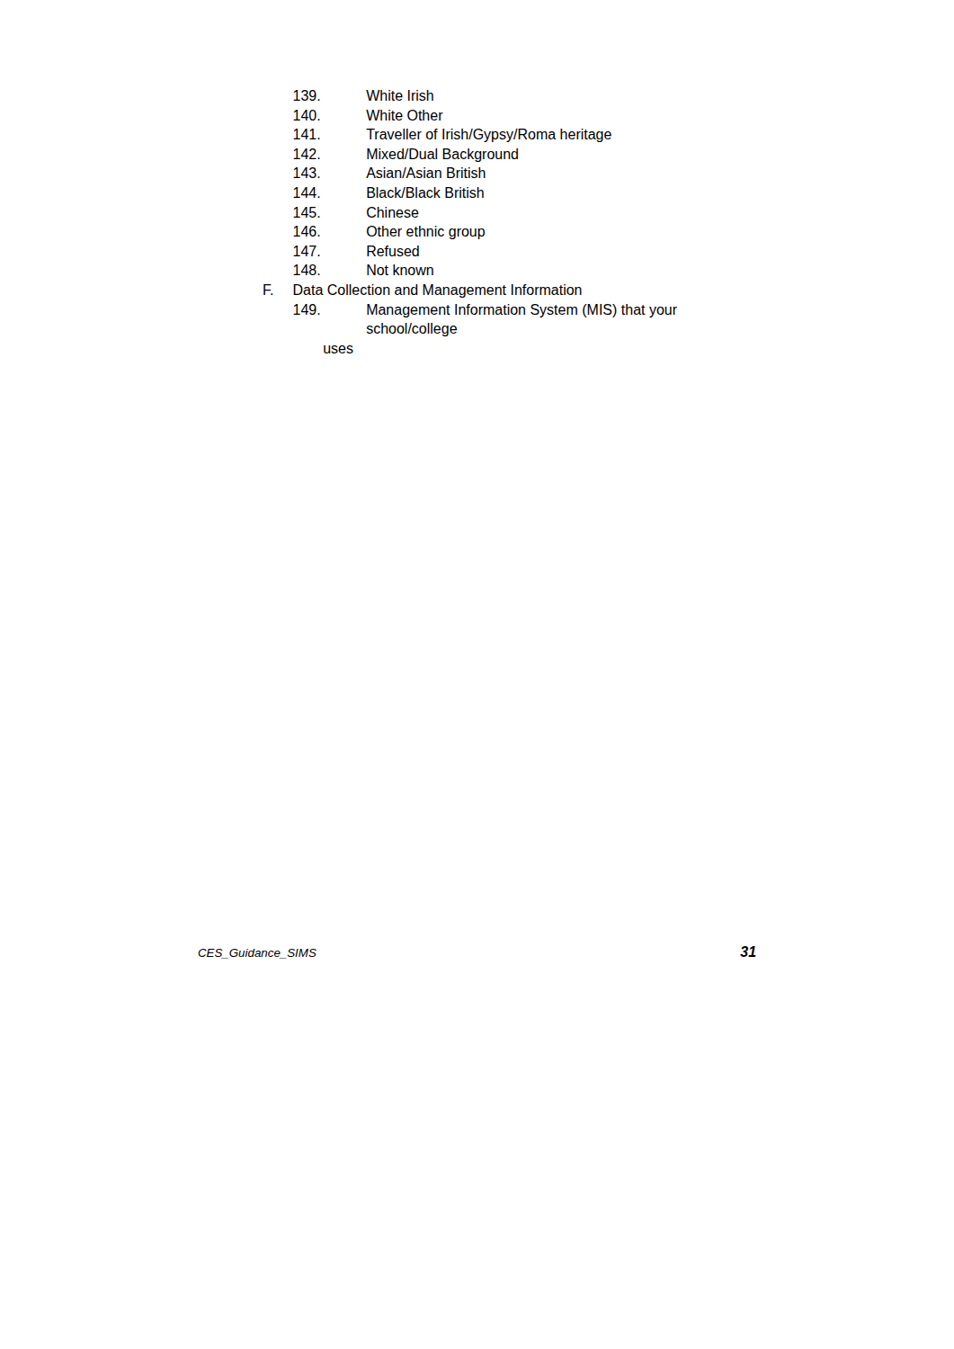139. White Irish
140. White Other
141. Traveller of Irish/Gypsy/Roma heritage
142. Mixed/Dual Background
143. Asian/Asian British
144. Black/Black British
145. Chinese
146. Other ethnic group
147. Refused
148. Not known
F. Data Collection and Management Information
149. Management Information System (MIS) that your school/college
uses
CES_Guidance_SIMS 31